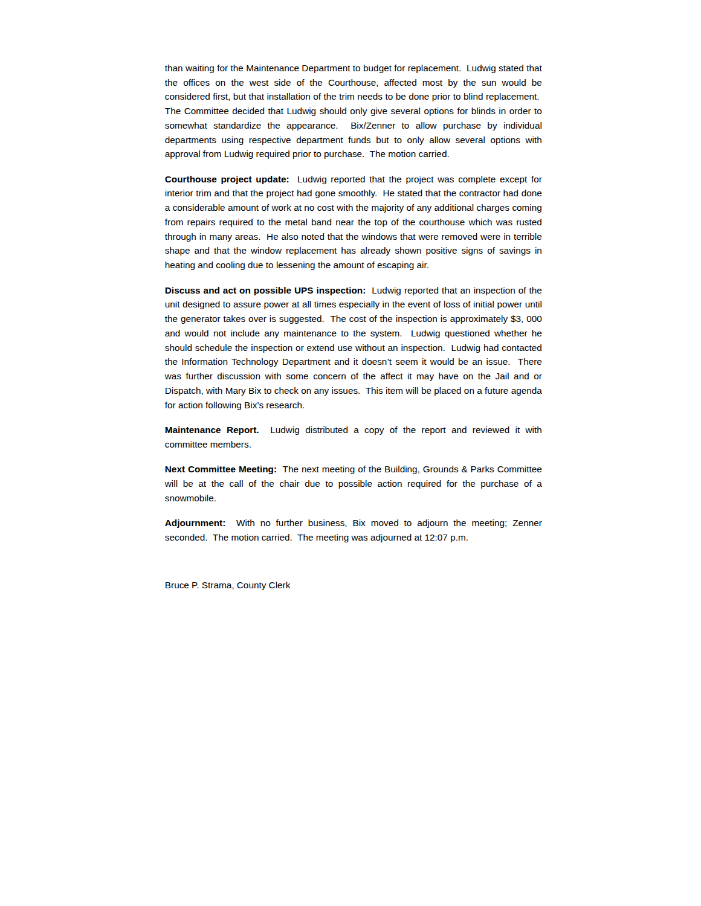than waiting for the Maintenance Department to budget for replacement. Ludwig stated that the offices on the west side of the Courthouse, affected most by the sun would be considered first, but that installation of the trim needs to be done prior to blind replacement. The Committee decided that Ludwig should only give several options for blinds in order to somewhat standardize the appearance. Bix/Zenner to allow purchase by individual departments using respective department funds but to only allow several options with approval from Ludwig required prior to purchase. The motion carried.
Courthouse project update: Ludwig reported that the project was complete except for interior trim and that the project had gone smoothly. He stated that the contractor had done a considerable amount of work at no cost with the majority of any additional charges coming from repairs required to the metal band near the top of the courthouse which was rusted through in many areas. He also noted that the windows that were removed were in terrible shape and that the window replacement has already shown positive signs of savings in heating and cooling due to lessening the amount of escaping air.
Discuss and act on possible UPS inspection: Ludwig reported that an inspection of the unit designed to assure power at all times especially in the event of loss of initial power until the generator takes over is suggested. The cost of the inspection is approximately $3, 000 and would not include any maintenance to the system. Ludwig questioned whether he should schedule the inspection or extend use without an inspection. Ludwig had contacted the Information Technology Department and it doesn’t seem it would be an issue. There was further discussion with some concern of the affect it may have on the Jail and or Dispatch, with Mary Bix to check on any issues. This item will be placed on a future agenda for action following Bix’s research.
Maintenance Report. Ludwig distributed a copy of the report and reviewed it with committee members.
Next Committee Meeting: The next meeting of the Building, Grounds & Parks Committee will be at the call of the chair due to possible action required for the purchase of a snowmobile.
Adjournment: With no further business, Bix moved to adjourn the meeting; Zenner seconded. The motion carried. The meeting was adjourned at 12:07 p.m.
Bruce P. Strama, County Clerk